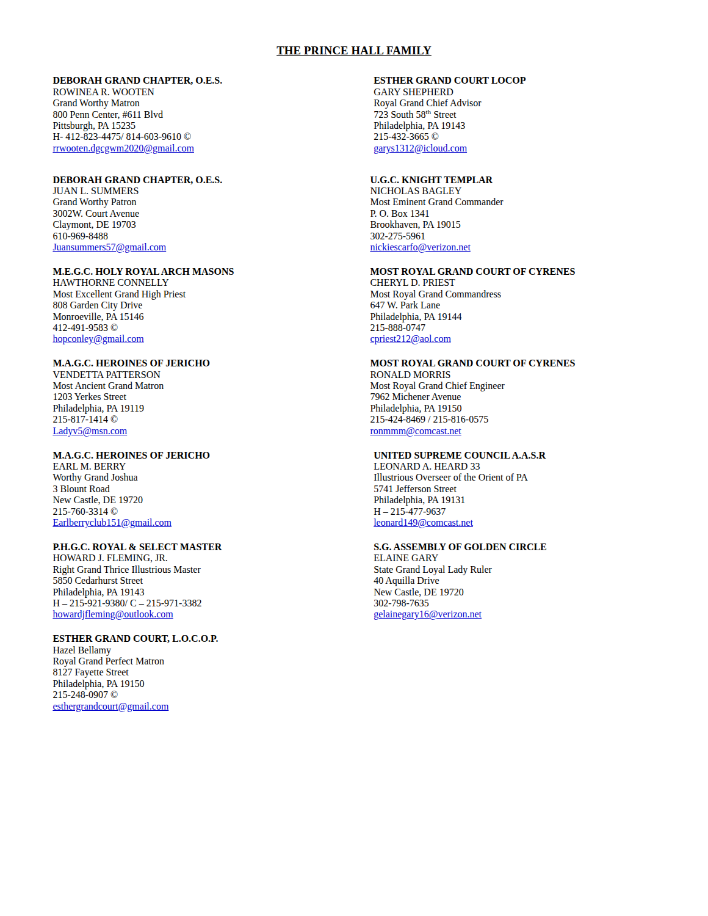THE PRINCE HALL FAMILY
DEBORAH GRAND CHAPTER, O.E.S.
ROWINEA R. WOOTEN
Grand Worthy Matron
800 Penn Center, #611 Blvd
Pittsburgh, PA 15235
H- 412-823-4475/ 814-603-9610 ©
rrwooten.dgcgwm2020@gmail.com
DEBORAH GRAND CHAPTER, O.E.S.
JUAN L. SUMMERS
Grand Worthy Patron
3002W. Court Avenue
Claymont, DE 19703
610-969-8488
Juansummers57@gmail.com
M.E.G.C. HOLY ROYAL ARCH MASONS
HAWTHORNE CONNELLY
Most Excellent Grand High Priest
808 Garden City Drive
Monroeville, PA 15146
412-491-9583 ©
hopconley@gmail.com
M.A.G.C. HEROINES OF JERICHO
VENDETTA PATTERSON
Most Ancient Grand Matron
1203 Yerkes Street
Philadelphia, PA 19119
215-817-1414 ©
Ladyv5@msn.com
M.A.G.C. HEROINES OF JERICHO
EARL M. BERRY
Worthy Grand Joshua
3 Blount Road
New Castle, DE 19720
215-760-3314 ©
Earlberryclub151@gmail.com
P.H.G.C. ROYAL & SELECT MASTER
HOWARD J. FLEMING, JR.
Right Grand Thrice Illustrious Master
5850 Cedarhurst Street
Philadelphia, PA 19143
H – 215-921-9380/ C – 215-971-3382
howardjfleming@outlook.com
ESTHER GRAND COURT, L.O.C.O.P.
Hazel Bellamy
Royal Grand Perfect Matron
8127 Fayette Street
Philadelphia, PA 19150
215-248-0907 ©
esthergrandcourt@gmail.com
ESTHER GRAND COURT LOCOP
GARY SHEPHERD
Royal Grand Chief Advisor
723 South 58th Street
Philadelphia, PA 19143
215-432-3665 ©
garys1312@icloud.com
U.G.C. KNIGHT TEMPLAR
NICHOLAS BAGLEY
Most Eminent Grand Commander
P. O. Box 1341
Brookhaven, PA 19015
302-275-5961
nickiescarfo@verizon.net
MOST ROYAL GRAND COURT OF CYRENES
CHERYL D. PRIEST
Most Royal Grand Commandress
647 W. Park Lane
Philadelphia, PA 19144
215-888-0747
cpriest212@aol.com
MOST ROYAL GRAND COURT OF CYRENES
RONALD MORRIS
Most Royal Grand Chief Engineer
7962 Michener Avenue
Philadelphia, PA 19150
215-424-8469 / 215-816-0575
ronmmm@comcast.net
UNITED SUPREME COUNCIL A.A.S.R
LEONARD A. HEARD 33
Illustrious Overseer of the Orient of PA
5741 Jefferson Street
Philadelphia, PA 19131
H – 215-477-9637
leonard149@comcast.net
S.G. ASSEMBLY OF GOLDEN CIRCLE
ELAINE GARY
State Grand Loyal Lady Ruler
40 Aquilla Drive
New Castle, DE 19720
302-798-7635
gelainegary16@verizon.net